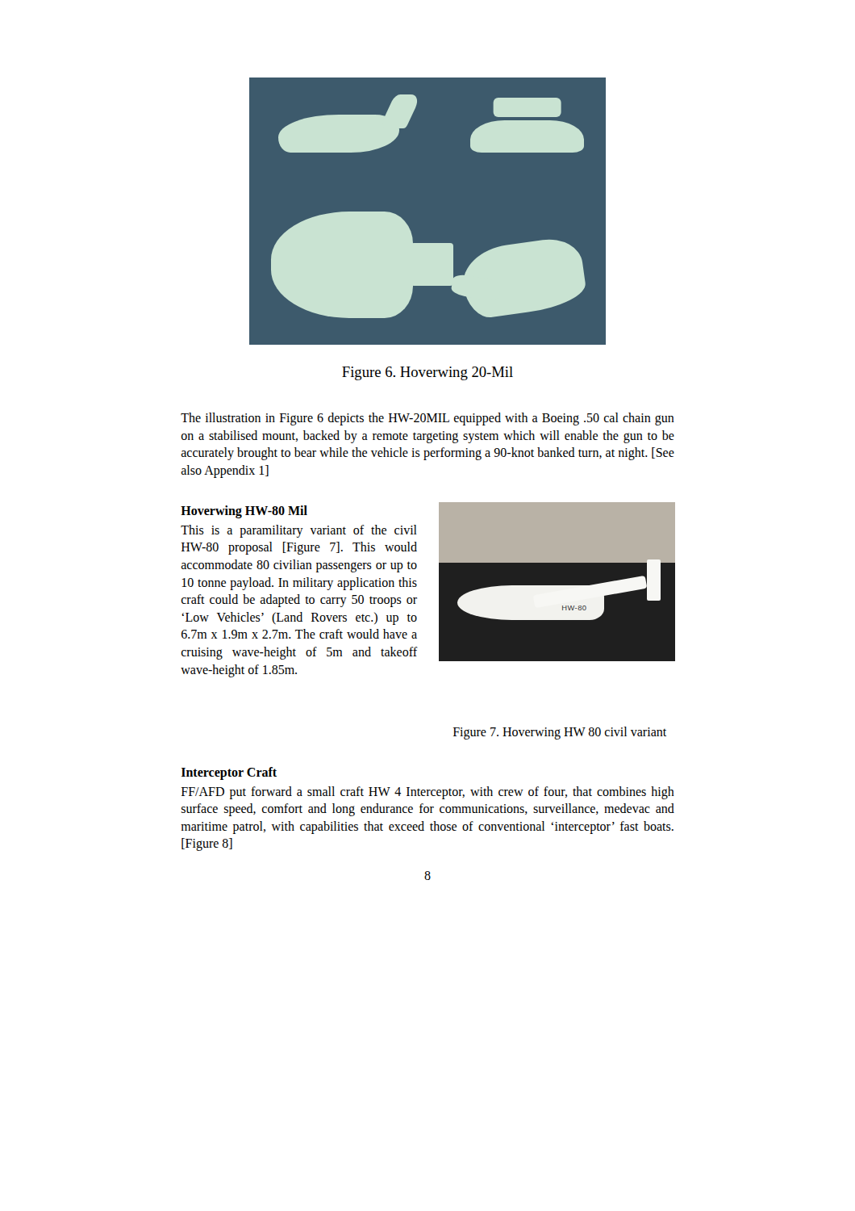Figure 6. Hoverwing 20-Mil
The illustration in Figure 6 depicts the HW-20MIL equipped with a Boeing .50 cal chain gun on a stabilised mount, backed by a remote targeting system which will enable the gun to be accurately brought to bear while the vehicle is performing a 90-knot banked turn, at night. [See also Appendix 1]
Hoverwing HW-80 Mil
This is a paramilitary variant of the civil HW-80 proposal [Figure 7]. This would accommodate 80 civilian passengers or up to 10 tonne payload. In military application this craft could be adapted to carry 50 troops or ‘Low Vehicles’ (Land Rovers etc.) up to 6.7m x 1.9m x 2.7m. The craft would have a cruising wave-height of 5m and takeoff wave-height of 1.85m.
HW-80
Figure 7. Hoverwing HW 80 civil variant
Interceptor Craft
FF/AFD put forward a small craft HW 4 Interceptor, with crew of four, that combines high surface speed, comfort and long endurance for communications, surveillance, medevac and maritime patrol, with capabilities that exceed those of conventional ‘interceptor’ fast boats. [Figure 8]
8